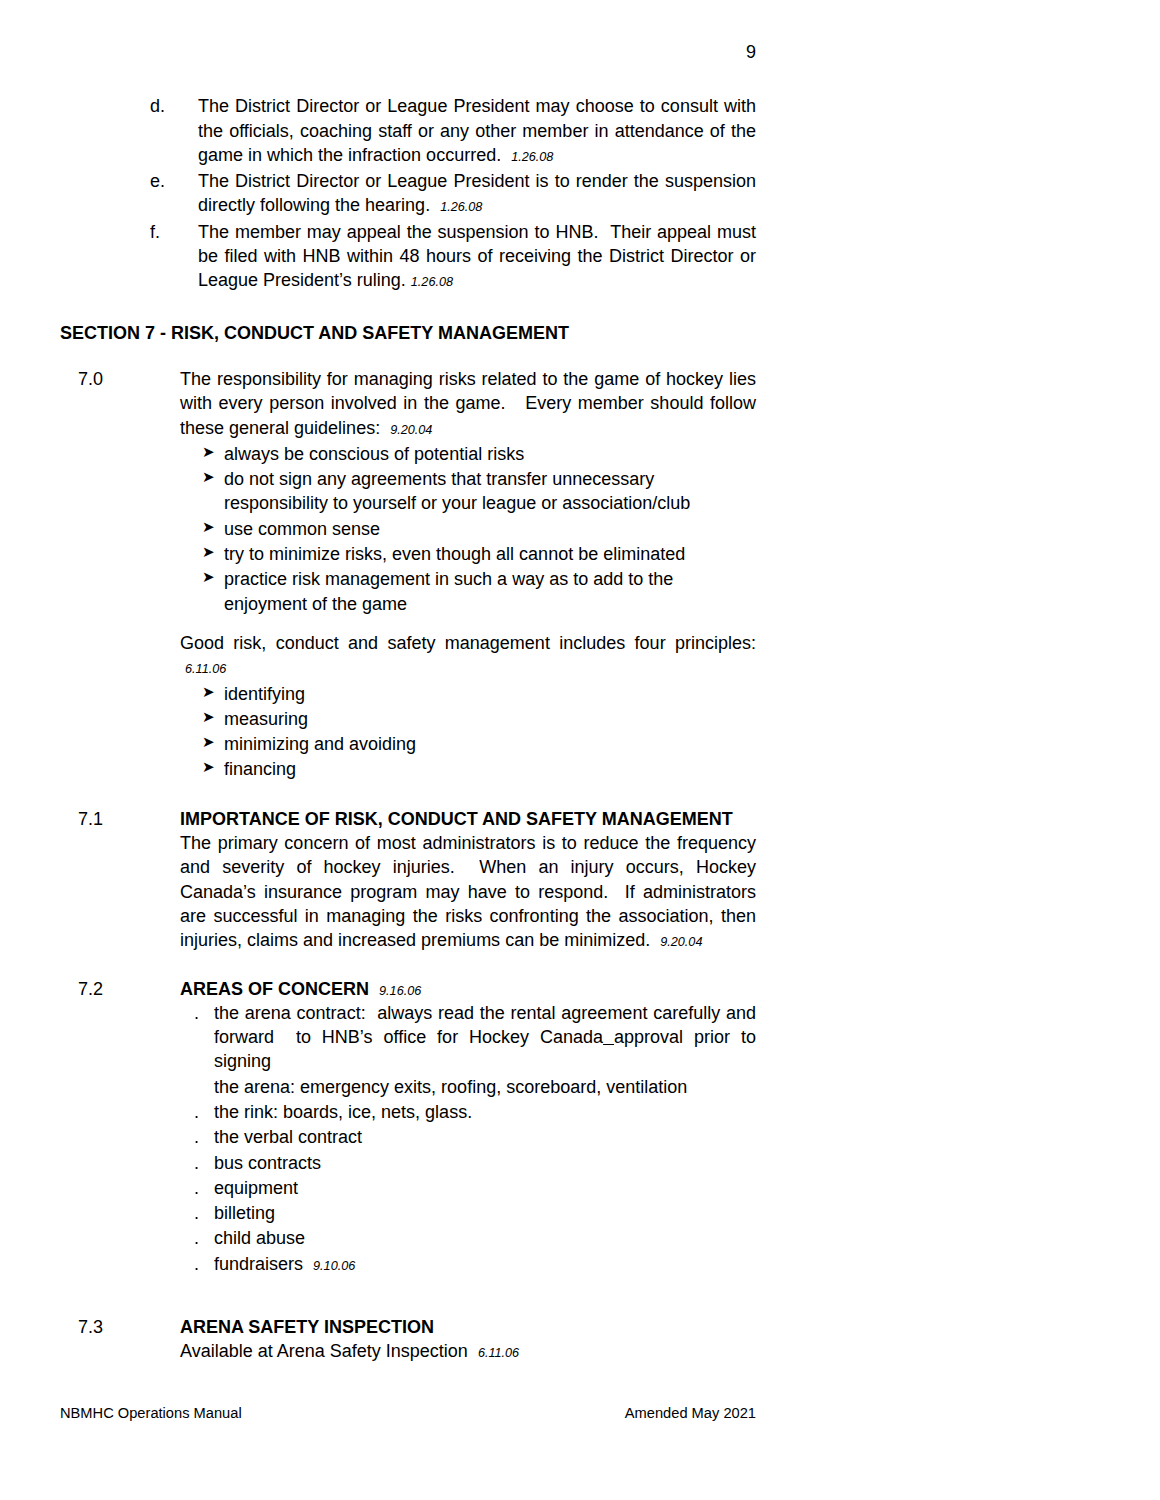9
d.
The District Director or League President may choose to consult with the officials, coaching staff or any other member in attendance of the game in which the infraction occurred. 1.26.08
e.
The District Director or League President is to render the suspension directly following the hearing. 1.26.08
f.
The member may appeal the suspension to HNB. Their appeal must be filed with HNB within 48 hours of receiving the District Director or League President’s ruling. 1.26.08
SECTION 7 - RISK, CONDUCT AND SAFETY MANAGEMENT
7.0
The responsibility for managing risks related to the game of hockey lies with every person involved in the game. Every member should follow these general guidelines: 9.20.04
always be conscious of potential risks
do not sign any agreements that transfer unnecessary responsibility to yourself or your league or association/club
use common sense
try to minimize risks, even though all cannot be eliminated
practice risk management in such a way as to add to the enjoyment of the game
Good risk, conduct and safety management includes four principles: 6.11.06
identifying
measuring
minimizing and avoiding
financing
7.1
IMPORTANCE OF RISK, CONDUCT AND SAFETY MANAGEMENT
The primary concern of most administrators is to reduce the frequency and severity of hockey injuries. When an injury occurs, Hockey Canada’s insurance program may have to respond. If administrators are successful in managing the risks confronting the association, then injuries, claims and increased premiums can be minimized. 9.20.04
7.2
AREAS OF CONCERN 9.16.06
the arena contract: always read the rental agreement carefully and forward to HNB’s office for Hockey Canada approval prior to signing
the arena: emergency exits, roofing, scoreboard, ventilation
the rink: boards, ice, nets, glass.
the verbal contract
bus contracts
equipment
billeting
child abuse
fundraisers 9.10.06
7.3
ARENA SAFETY INSPECTION
Available at Arena Safety Inspection 6.11.06
NBMHC Operations Manual Amended May 2021